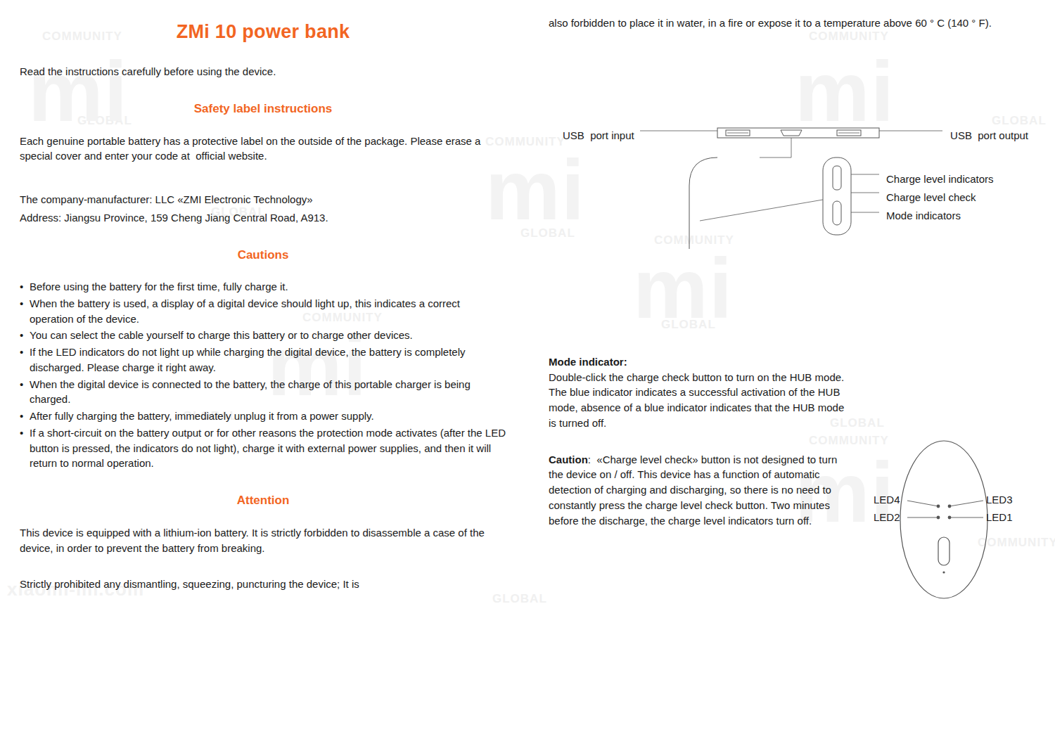COMMUNITY COMMUNITY COMMUNITY COMMUNITY COMMUNITY COMMUNITY COMMUNITY GLOBAL GLOBAL GLOBAL GLOBAL GLOBAL GLOBAL GLOBAL GLOBAL mi mi mi mi mi mi xiaomi-mi.com
ZMi 10 power bank
Read the instructions carefully before using the device.
Safety label instructions
Each genuine portable battery has a protective label on the outside of the package. Please erase a special cover and enter your code at official website.
The company-manufacturer: LLC «ZMI Electronic Technology»
Address: Jiangsu Province, 159 Cheng Jiang Central Road, A913.
Cautions
Before using the battery for the first time, fully charge it.
When the battery is used, a display of a digital device should light up, this indicates a correct operation of the device.
You can select the cable yourself to charge this battery or to charge other devices.
If the LED indicators do not light up while charging the digital device, the battery is completely discharged. Please charge it right away.
When the digital device is connected to the battery, the charge of this portable charger is being charged.
After fully charging the battery, immediately unplug it from a power supply.
If a short-circuit on the battery output or for other reasons the protection mode activates (after the LED button is pressed, the indicators do not light), charge it with external power supplies, and then it will return to normal operation.
Attention
This device is equipped with a lithium-ion battery. It is strictly forbidden to disassemble a case of the device, in order to prevent the battery from breaking.
Strictly prohibited any dismantling, squeezing, puncturing the device; It is
also forbidden to place it in water, in a fire or expose it to a temperature above 60 ° C (140 ° F).
USB port input USB port output Charge level indicators Charge level check Mode indicators
Mode indicator:
Double-click the charge check button to turn on the HUB mode. The blue indicator indicates a successful activation of the HUB mode, absence of a blue indicator indicates that the HUB mode is turned off.
Caution: «Charge level check» button is not designed to turn the device on / off. This device has a function of automatic detection of charging and discharging, so there is no need to constantly press the charge level check button. Two minutes before the discharge, the charge level indicators turn off.
LED4 LED2 LED3 LED1